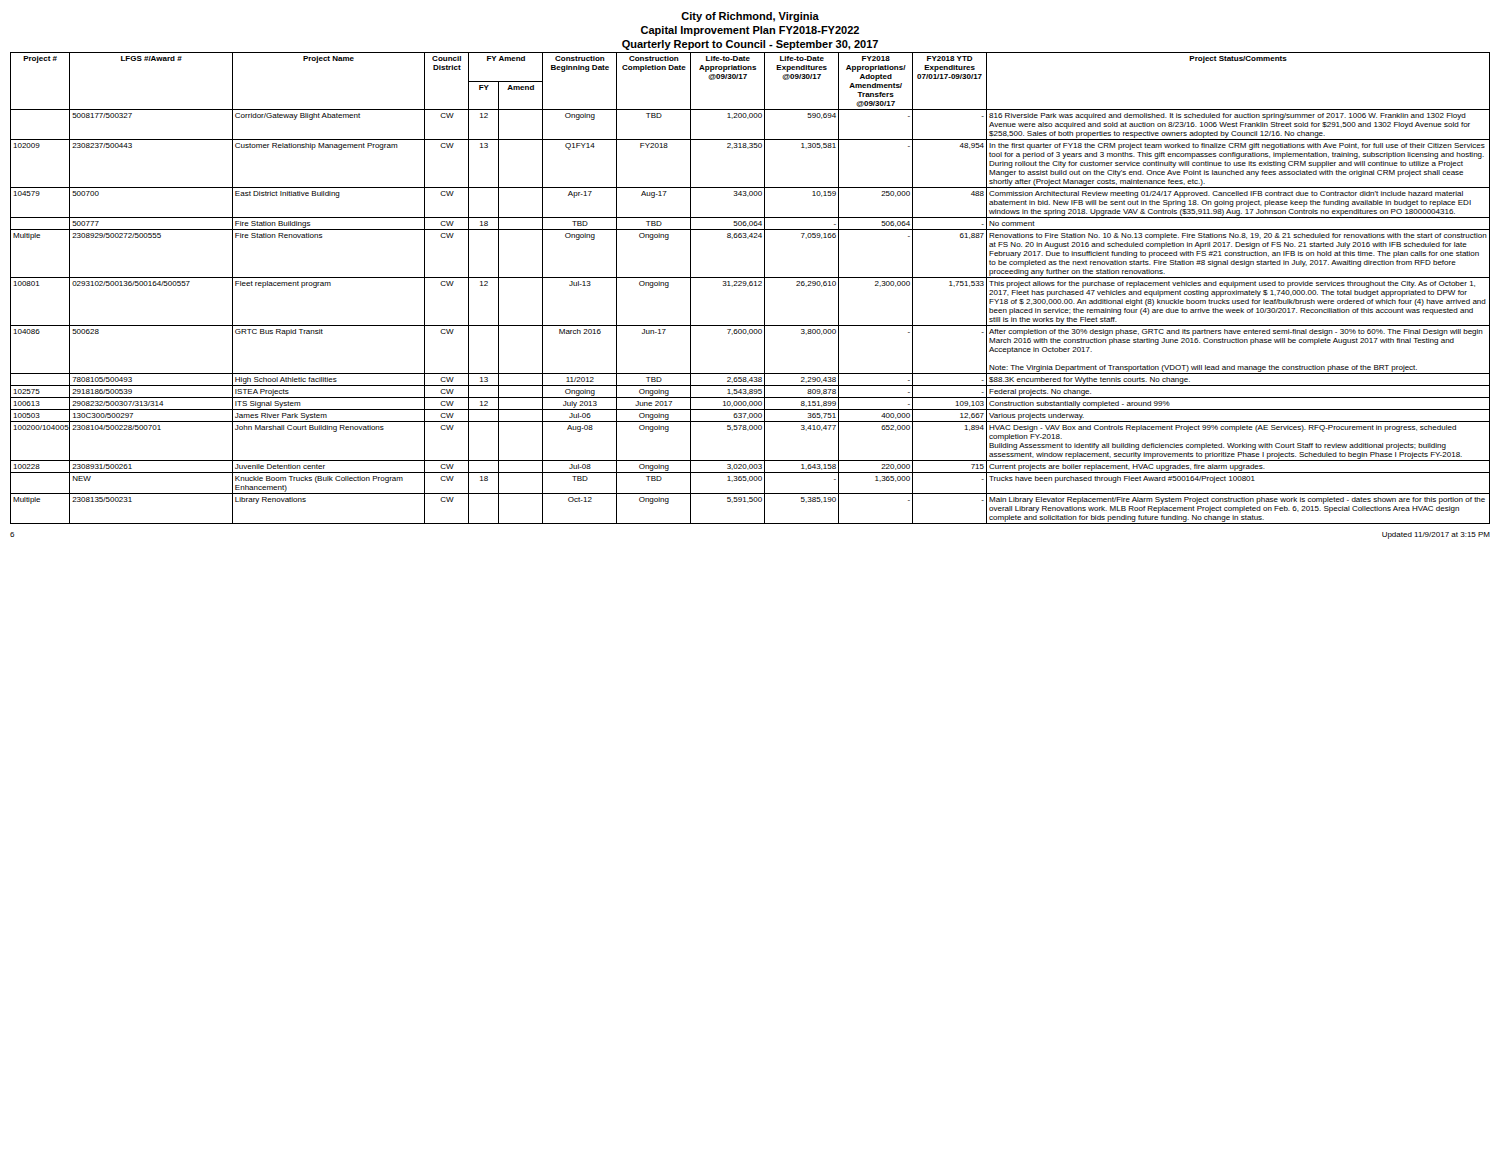City of Richmond, Virginia
Capital Improvement Plan FY2018-FY2022
Quarterly Report to Council - September 30, 2017
| Project # | LFGS #/Award # | Project Name | Council District | FY Amend | Construction Beginning Date | Construction Completion Date | Life-to-Date Appropriations @09/30/17 | Life-to-Date Expenditures @09/30/17 | FY2018 Appropriations/ Adopted Amendments/ Transfers @09/30/17 | FY2018 YTD Expenditures 07/01/17-09/30/17 | Project Status/Comments |
| --- | --- | --- | --- | --- | --- | --- | --- | --- | --- | --- | --- |
| FY | Amend |
| | 5008177/500327 | Corridor/Gateway Blight Abatement | CW | 12 | | Ongoing | TBD | 1,200,000 | 590,694 | - | - | 816 Riverside Park was acquired and demolished. It is scheduled for auction spring/summer of 2017. 1006 W. Franklin and 1302 Floyd Avenue were also acquired and sold at auction on 8/23/16. 1006 West Franklin Street sold for $291,500 and 1302 Floyd Avenue sold for $258,500. Sales of both properties to respective owners adopted by Council 12/16. No change. |
| 102009 | 2308237/500443 | Customer Relationship Management Program | CW | 13 | | Q1FY14 | FY2018 | 2,318,350 | 1,305,581 | - | 48,954 | In the first quarter of FY18 the CRM project team worked to finalize CRM gift negotiations with Ave Point, for full use of their Citizen Services tool for a period of 3 years and 3 months. This gift encompasses configurations, implementation, training, subscription licensing and hosting. During rollout the City for customer service continuity will continue to use its existing CRM supplier and will continue to utilize a Project Manger to assist build out on the City's end. Once Ave Point is launched any fees associated with the original CRM project shall cease shortly after (Project Manager costs, maintenance fees, etc.). |
| 104579 | 500700 | East District Initiative Building | CW | | | Apr-17 | Aug-17 | 343,000 | 10,159 | 250,000 | 488 | Commission Architectural Review meeting 01/24/17 Approved. Cancelled IFB contract due to Contractor didn't include hazard material abatement in bid. New IFB will be sent out in the Spring 18. On going project, please keep the funding available in budget to replace EDI windows in the spring 2018. Upgrade VAV & Controls ($35,911.98) Aug. 17 Johnson Controls no expenditures on PO 18000004316. |
| | 500777 | Fire Station Buildings | CW | 18 | | TBD | TBD | 506,064 | - | 506,064 | - | No comment |
| Multiple | 2308929/500272/500555 | Fire Station Renovations | CW | | | Ongoing | Ongoing | 8,663,424 | 7,059,166 | - | 61,887 | Renovations to Fire Station No. 10 & No.13 complete. Fire Stations No.8, 19, 20 & 21 scheduled for renovations with the start of construction at FS No. 20 in August 2016 and scheduled completion in April 2017. Design of FS No. 21 started July 2016 with IFB scheduled for late February 2017. Due to insufficient funding to proceed with FS #21 construction, an IFB is on hold at this time. The plan calls for one station to be completed as the next renovation starts. Fire Station #8 signal design started in July, 2017. Awaiting direction from RFD before proceeding any further on the station renovations. |
| 100801 | 0293102/500136/500164/500557 | Fleet replacement program | CW | 12 | | Jul-13 | Ongoing | 31,229,612 | 26,290,610 | 2,300,000 | 1,751,533 | This project allows for the purchase of replacement vehicles and equipment used to provide services throughout the City. As of October 1, 2017, Fleet has purchased 47 vehicles and equipment costing approximately $ 1,740,000.00. The total budget appropriated to DPW for FY18 of $ 2,300,000.00. An additional eight (8) knuckle boom trucks used for leaf/bulk/brush were ordered of which four (4) have arrived and been placed in service; the remaining four (4) are due to arrive the week of 10/30/2017. Reconciliation of this account was requested and still is in the works by the Fleet staff. |
| 104086 | 500628 | GRTC Bus Rapid Transit | CW | | | March 2016 | Jun-17 | 7,600,000 | 3,800,000 | - | - | After completion of the 30% design phase, GRTC and its partners have entered semi-final design - 30% to 60%. The Final Design will begin March 2016 with the construction phase starting June 2016. Construction phase will be complete August 2017 with final Testing and Acceptance in October 2017. Note: The Virginia Department of Transportation (VDOT) will lead and manage the construction phase of the BRT project. |
| | 7808105/500493 | High School Athletic facilities | CW | 13 | | 11/2012 | TBD | 2,658,438 | 2,290,438 | - | - | $88.3K encumbered for Wythe tennis courts. No change. |
| 102575 | 2918186/500539 | ISTEA Projects | CW | | | Ongoing | Ongoing | 1,543,895 | 809,878 | - | - | Federal projects. No change. |
| 100613 | 2908232/500307/313/314 | ITS Signal System | CW | 12 | | July 2013 | June 2017 | 10,000,000 | 8,151,899 | - | 109,103 | Construction substantially completed - around 99% |
| 100503 | 130C300/500297 | James River Park System | CW | | | Jul-06 | Ongoing | 637,000 | 365,751 | 400,000 | 12,667 | Various projects underway. |
| 100200/104005 | 2308104/500228/500701 | John Marshall Court Building Renovations | CW | | | Aug-08 | Ongoing | 5,578,000 | 3,410,477 | 652,000 | 1,894 | HVAC Design - VAV Box and Controls Replacement Project 99% complete (AE Services). RFQ-Procurement in progress, scheduled completion FY-2018. Building Assessment to identify all building deficiencies completed. Working with Court Staff to review additional projects; building assessment, window replacement, security improvements to prioritize Phase I projects. Scheduled to begin Phase I Projects FY-2018. |
| 100228 | 2308931/500261 | Juvenile Detention center | CW | | | Jul-08 | Ongoing | 3,020,003 | 1,643,158 | 220,000 | 715 | Current projects are boiler replacement, HVAC upgrades, fire alarm upgrades. |
| | NEW | Knuckle Boom Trucks (Bulk Collection Program Enhancement) | CW | 18 | | TBD | TBD | 1,365,000 | - | 1,365,000 | - | Trucks have been purchased through Fleet Award #500164/Project 100801 |
| Multiple | 2308135/500231 | Library Renovations | CW | | | Oct-12 | Ongoing | 5,591,500 | 5,385,190 | - | - | Main Library Elevator Replacement/Fire Alarm System Project construction phase work is completed - dates shown are for this portion of the overall Library Renovations work. MLB Roof Replacement Project completed on Feb. 6, 2015. Special Collections Area HVAC design complete and solicitation for bids pending future funding. No change in status. |
6
Updated 11/9/2017 at 3:15 PM